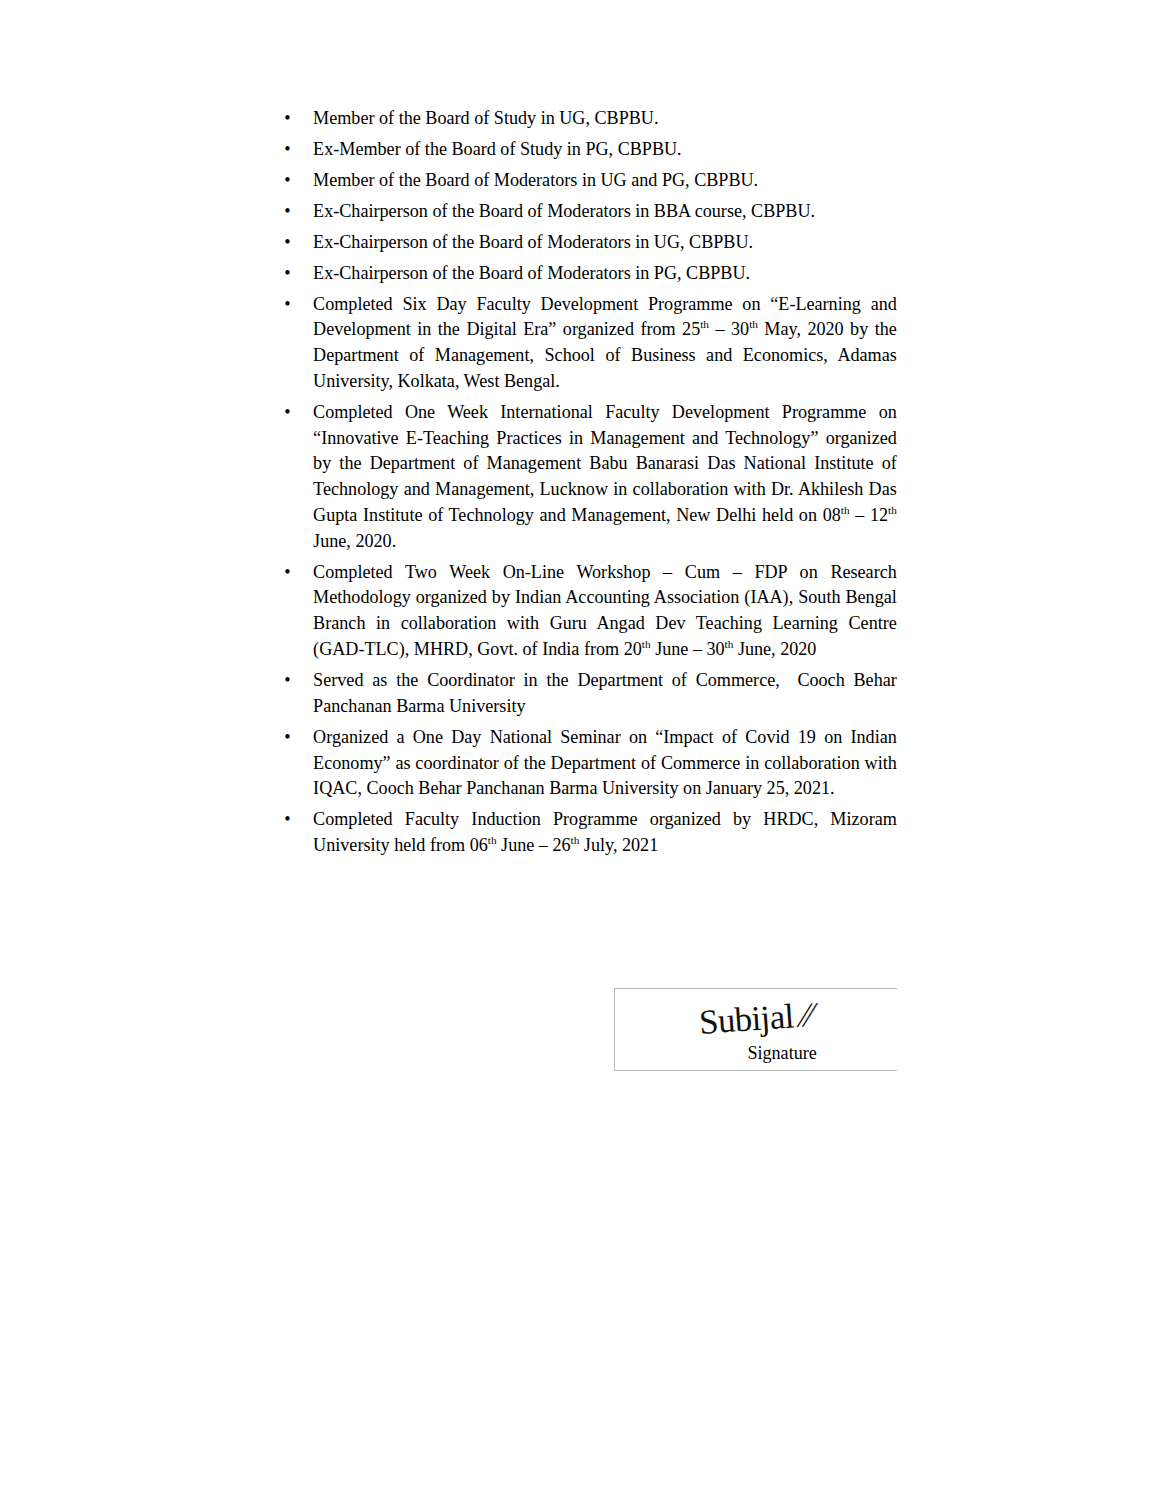Member of the Board of Study in UG, CBPBU.
Ex-Member of the Board of Study in PG, CBPBU.
Member of the Board of Moderators in UG and PG, CBPBU.
Ex-Chairperson of the Board of Moderators in BBA course, CBPBU.
Ex-Chairperson of the Board of Moderators in UG, CBPBU.
Ex-Chairperson of the Board of Moderators in PG, CBPBU.
Completed Six Day Faculty Development Programme on “E-Learning and Development in the Digital Era” organized from 25th – 30th May, 2020 by the Department of Management, School of Business and Economics, Adamas University, Kolkata, West Bengal.
Completed One Week International Faculty Development Programme on “Innovative E-Teaching Practices in Management and Technology” organized by the Department of Management Babu Banarasi Das National Institute of Technology and Management, Lucknow in collaboration with Dr. Akhilesh Das Gupta Institute of Technology and Management, New Delhi held on 08th – 12th June, 2020.
Completed Two Week On-Line Workshop – Cum – FDP on Research Methodology organized by Indian Accounting Association (IAA), South Bengal Branch in collaboration with Guru Angad Dev Teaching Learning Centre (GAD-TLC), MHRD, Govt. of India from 20th June – 30th June, 2020
Served as the Coordinator in the Department of Commerce, Cooch Behar Panchanan Barma University
Organized a One Day National Seminar on “Impact of Covid 19 on Indian Economy” as coordinator of the Department of Commerce in collaboration with IQAC, Cooch Behar Panchanan Barma University on January 25, 2021.
Completed Faculty Induction Programme organized by HRDC, Mizoram University held from 06th June – 26th July, 2021
Subijal ⁄⁄
Signature